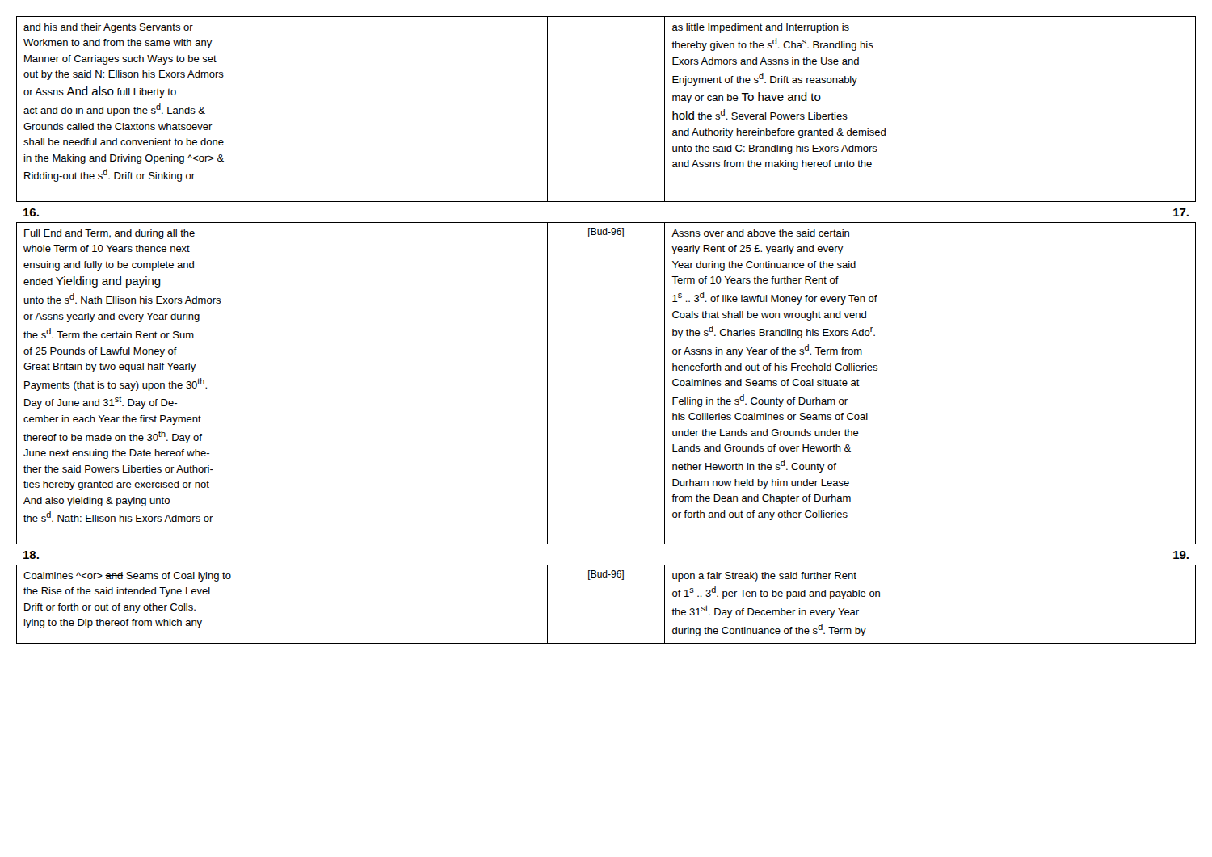| and his and their Agents Servants or Workmen to and from the same with any Manner of Carriages such Ways to be set out by the said N: Ellison his Exors Admors or Assns And also full Liberty to act and do in and upon the s d . Lands & Grounds called the Claxtons whatsoever shall be needful and convenient to be done in the Making and Driving Opening ^<or> & Ridding-out the s d . Drift or Sinking or | | as little Impediment and Interruption is thereby given to the s d . Cha s . Brandling his Exors Admors and Assns in the Use and Enjoyment of the s d . Drift as reasonably may or can be To have and to hold the s d . Several Powers Liberties and Authority hereinbefore granted & demised unto the said C: Brandling his Exors Admors and Assns from the making hereof unto the |
| 16. | | 17. |
| Full End and Term, and during all the whole Term of 10 Years thence next ensuing and fully to be complete and ended Yielding and paying unto the s d . Nath Ellison his Exors Admors or Assns yearly and every Year during the s d . Term the certain Rent or Sum of 25 Pounds of Lawful Money of Great Britain by two equal half Yearly Payments (that is to say) upon the 30 th . Day of June and 31 st . Day of De- cember in each Year the first Payment thereof to be made on the 30 th . Day of June next ensuing the Date hereof whe- ther the said Powers Liberties or Authori- ties hereby granted are exercised or not And also yielding & paying unto the s d . Nath: Ellison his Exors Admors or | [Bud-96] | Assns over and above the said certain yearly Rent of 25 £. yearly and every Year during the Continuance of the said Term of 10 Years the further Rent of 1 s .. 3 d . of like lawful Money for every Ten of Coals that shall be won wrought and vend by the s d . Charles Brandling his Exors Ado r . or Assns in any Year of the s d . Term from henceforth and out of his Freehold Collieries Coalmines and Seams of Coal situate at Felling in the s d . County of Durham or his Collieries Coalmines or Seams of Coal under the Lands and Grounds under the Lands and Grounds of over Heworth & nether Heworth in the s d . County of Durham now held by him under Lease from the Dean and Chapter of Durham or forth and out of any other Collieries – |
| 18. | | 19. |
| Coalmines ^<or> and Seams of Coal lying to the Rise of the said intended Tyne Level Drift or forth or out of any other Colls. lying to the Dip thereof from which any | [Bud-96] | upon a fair Streak) the said further Rent of 1 s .. 3 d . per Ten to be paid and payable on the 31 st . Day of December in every Year during the Continuance of the s d . Term by |